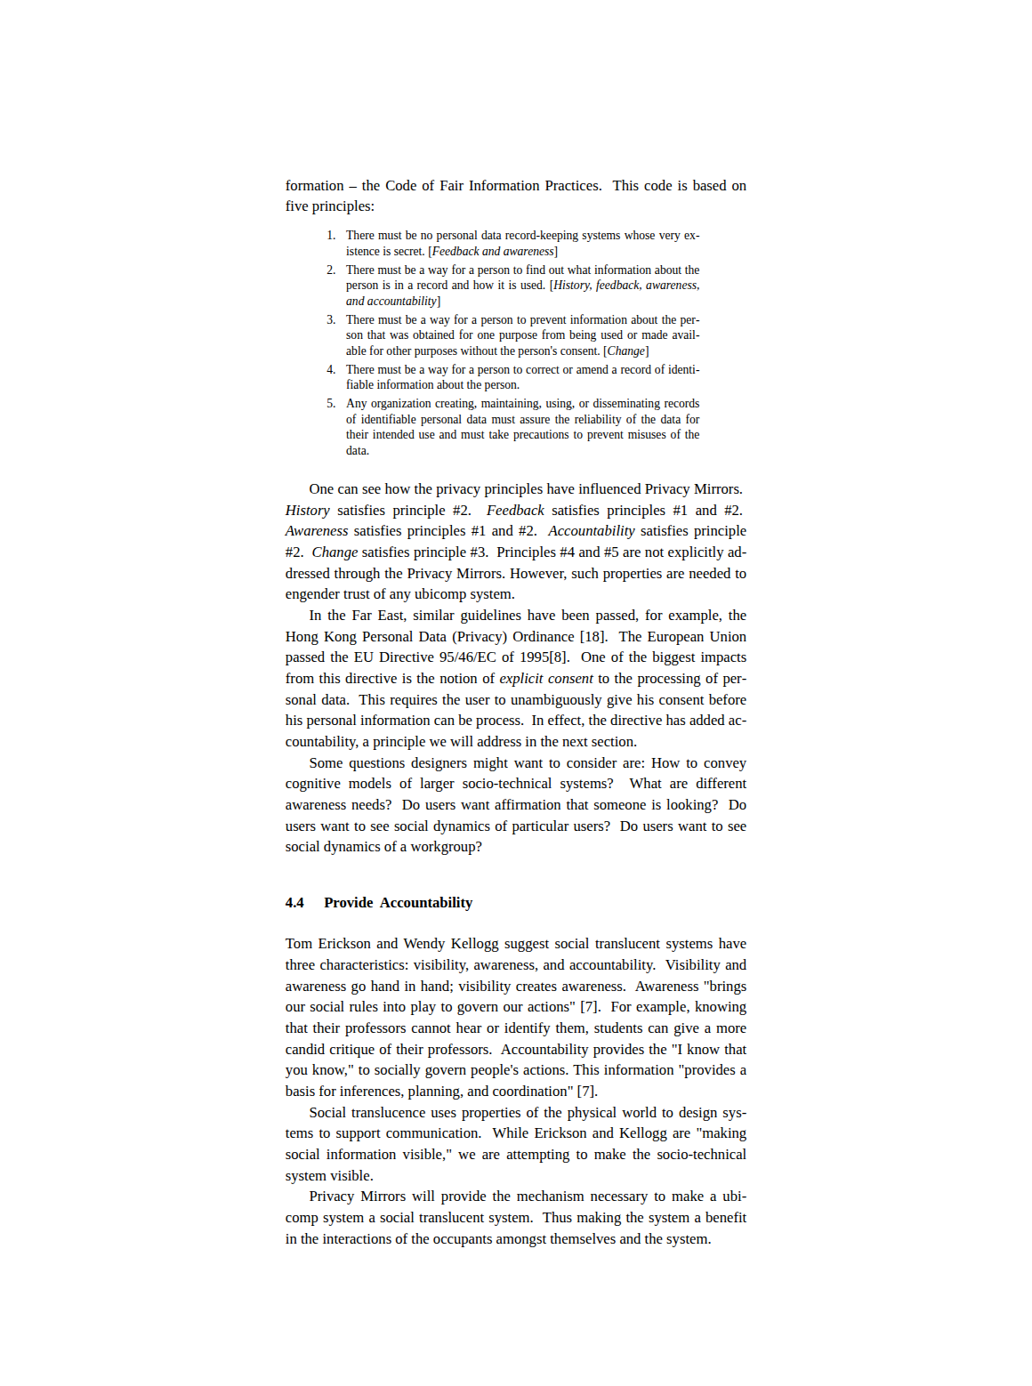formation – the Code of Fair Information Practices. This code is based on five principles:
There must be no personal data record-keeping systems whose very existence is secret. [Feedback and awareness]
There must be a way for a person to find out what information about the person is in a record and how it is used. [History, feedback, awareness, and accountability]
There must be a way for a person to prevent information about the person that was obtained for one purpose from being used or made available for other purposes without the person's consent. [Change]
There must be a way for a person to correct or amend a record of identifiable information about the person.
Any organization creating, maintaining, using, or disseminating records of identifiable personal data must assure the reliability of the data for their intended use and must take precautions to prevent misuses of the data.
One can see how the privacy principles have influenced Privacy Mirrors. History satisfies principle #2. Feedback satisfies principles #1 and #2. Awareness satisfies principles #1 and #2. Accountability satisfies principle #2. Change satisfies principle #3. Principles #4 and #5 are not explicitly addressed through the Privacy Mirrors. However, such properties are needed to engender trust of any ubicomp system.
In the Far East, similar guidelines have been passed, for example, the Hong Kong Personal Data (Privacy) Ordinance [18]. The European Union passed the EU Directive 95/46/EC of 1995[8]. One of the biggest impacts from this directive is the notion of explicit consent to the processing of personal data. This requires the user to unambiguously give his consent before his personal information can be process. In effect, the directive has added accountability, a principle we will address in the next section.
Some questions designers might want to consider are: How to convey cognitive models of larger socio-technical systems? What are different awareness needs? Do users want affirmation that someone is looking? Do users want to see social dynamics of particular users? Do users want to see social dynamics of a workgroup?
4.4 Provide Accountability
Tom Erickson and Wendy Kellogg suggest social translucent systems have three characteristics: visibility, awareness, and accountability. Visibility and awareness go hand in hand; visibility creates awareness. Awareness "brings our social rules into play to govern our actions" [7]. For example, knowing that their professors cannot hear or identify them, students can give a more candid critique of their professors. Accountability provides the "I know that you know," to socially govern people's actions. This information "provides a basis for inferences, planning, and coordination" [7].
Social translucence uses properties of the physical world to design systems to support communication. While Erickson and Kellogg are "making social information visible," we are attempting to make the socio-technical system visible.
Privacy Mirrors will provide the mechanism necessary to make a ubicomp system a social translucent system. Thus making the system a benefit in the interactions of the occupants amongst themselves and the system.